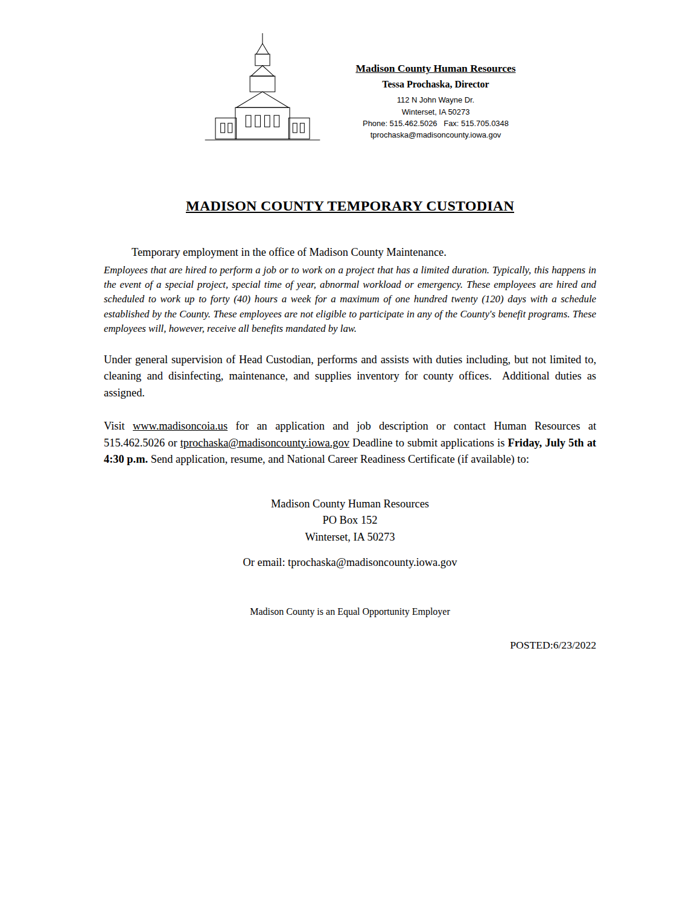Madison County Human Resources
Tessa Prochaska, Director
112 N John Wayne Dr.
Winterset, IA 50273
Phone: 515.462.5026 Fax: 515.705.0348
tprochaska@madisoncounty.iowa.gov
MADISON COUNTY TEMPORARY CUSTODIAN
Temporary employment in the office of Madison County Maintenance.
Employees that are hired to perform a job or to work on a project that has a limited duration. Typically, this happens in the event of a special project, special time of year, abnormal workload or emergency. These employees are hired and scheduled to work up to forty (40) hours a week for a maximum of one hundred twenty (120) days with a schedule established by the County. These employees are not eligible to participate in any of the County's benefit programs. These employees will, however, receive all benefits mandated by law.
Under general supervision of Head Custodian, performs and assists with duties including, but not limited to, cleaning and disinfecting, maintenance, and supplies inventory for county offices. Additional duties as assigned.
Visit www.madisoncoia.us for an application and job description or contact Human Resources at 515.462.5026 or tprochaska@madisoncounty.iowa.gov Deadline to submit applications is Friday, July 5th at 4:30 p.m. Send application, resume, and National Career Readiness Certificate (if available) to:
Madison County Human Resources
PO Box 152
Winterset, IA 50273
Or email: tprochaska@madisoncounty.iowa.gov
Madison County is an Equal Opportunity Employer
POSTED:6/23/2022